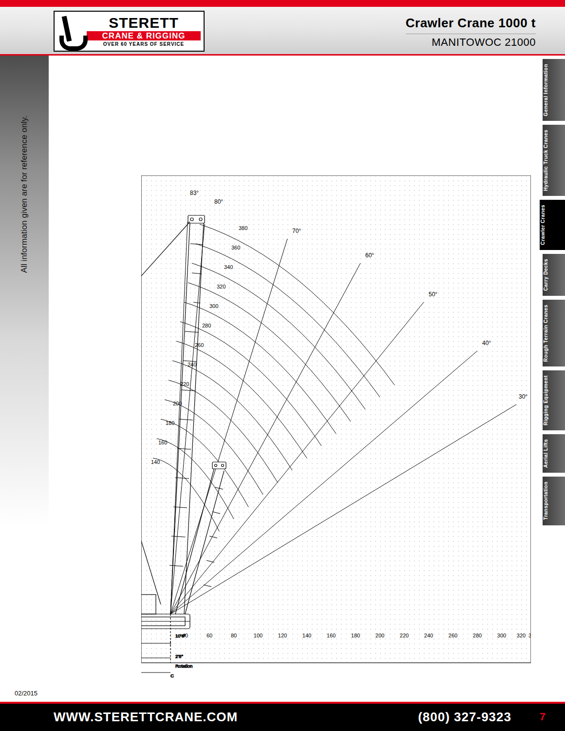STERETT
CRANE & RIGGING
OVER 60 YEARS OF SERVICE
Crawler Crane 1000 t
MANITOWOC 21000
All information given are for reference only.
General Information
Hydraulic Truck Cranes
Crawler Cranes
Carry Decks
Rough Terrain Cranes
Rigging Equipment
Aerial Lifts
Transportation
420 400 380 360 340 320 300 280 260 240 220 200 180 160 140 120 100 80 60 40 40 60 80 100 120 140 160 180 200 220 240 260 280 300 320 340 ft 83° 80° 70° 60° 50° 40° 30° 380 360 340 320 300 280 260 240 220 200 180 160 140 63'10" Mast Tailswing 39'1" Position 39'9" Tailswing 58'11" Position 67'1" Tailswing 72'0" Position 80'1" Tailswing 10'6" 2'8" Rotation C
02/2015
WWW.STERETTCRANE.COM
(800) 327-9323
7